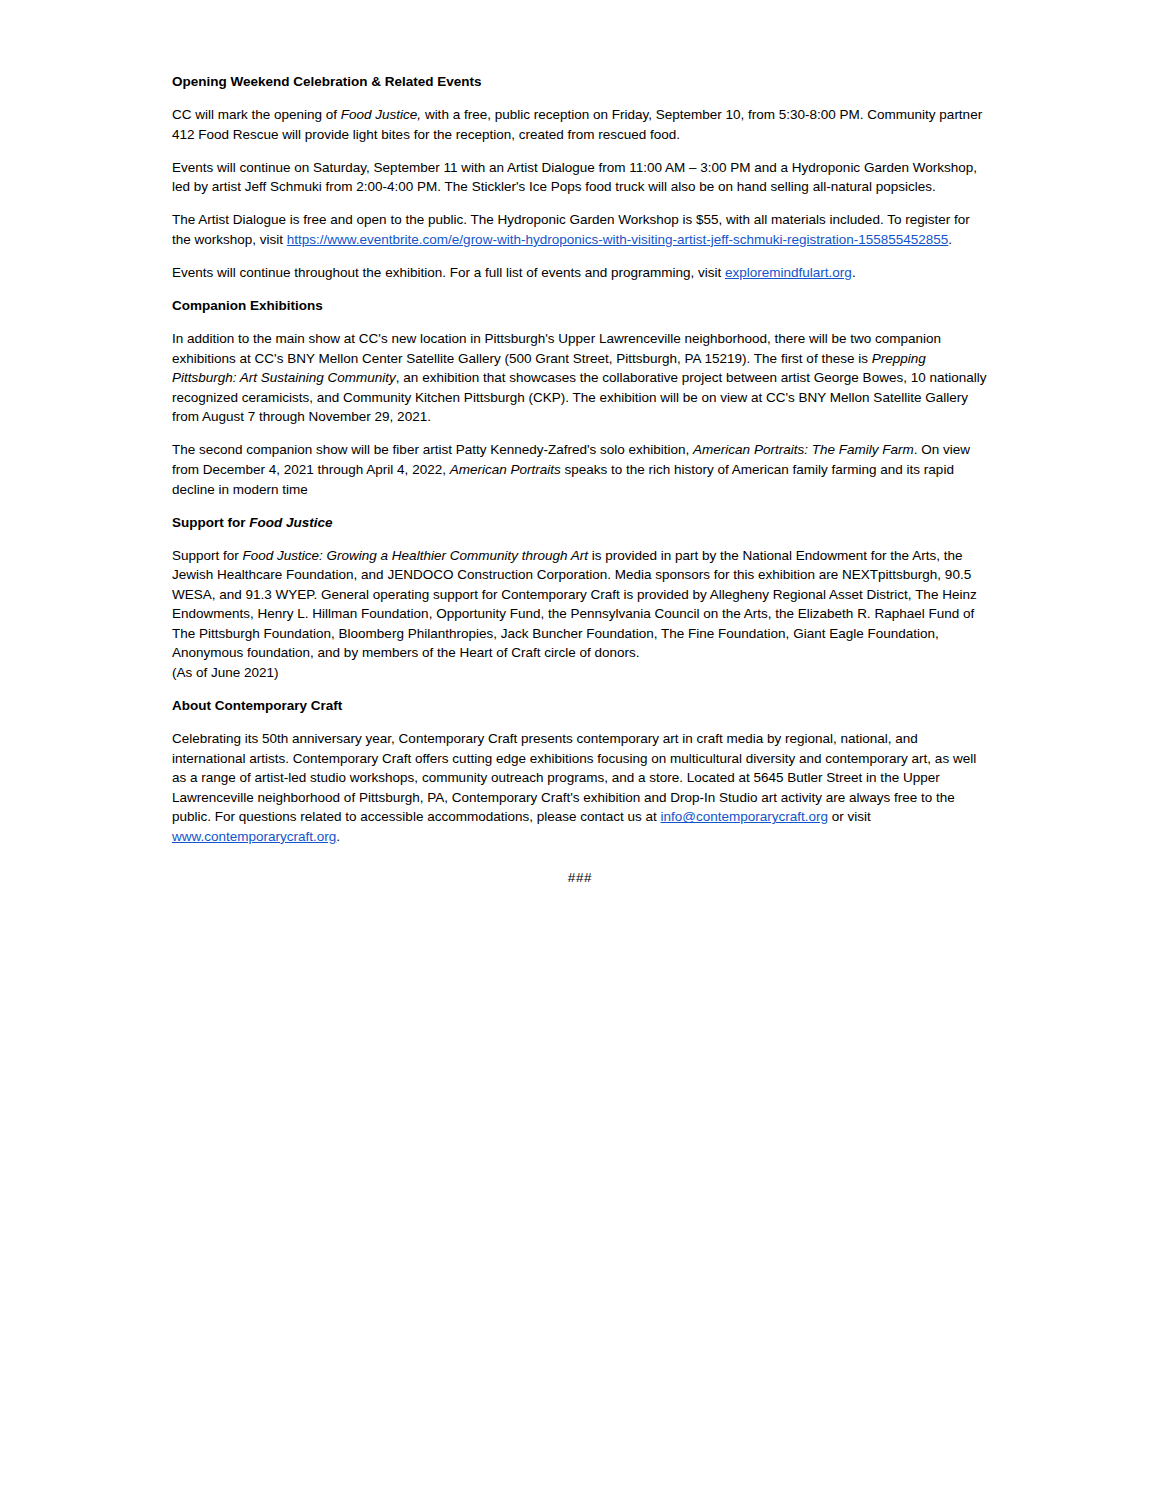Opening Weekend Celebration & Related Events
CC will mark the opening of Food Justice, with a free, public reception on Friday, September 10, from 5:30-8:00 PM. Community partner 412 Food Rescue will provide light bites for the reception, created from rescued food.
Events will continue on Saturday, September 11 with an Artist Dialogue from 11:00 AM – 3:00 PM and a Hydroponic Garden Workshop, led by artist Jeff Schmuki from 2:00-4:00 PM. The Stickler's Ice Pops food truck will also be on hand selling all-natural popsicles.
The Artist Dialogue is free and open to the public. The Hydroponic Garden Workshop is $55, with all materials included. To register for the workshop, visit https://www.eventbrite.com/e/grow-with-hydroponics-with-visiting-artist-jeff-schmuki-registration-155855452855.
Events will continue throughout the exhibition. For a full list of events and programming, visit exploremindfulart.org.
Companion Exhibitions
In addition to the main show at CC's new location in Pittsburgh's Upper Lawrenceville neighborhood, there will be two companion exhibitions at CC's BNY Mellon Center Satellite Gallery (500 Grant Street, Pittsburgh, PA 15219). The first of these is Prepping Pittsburgh: Art Sustaining Community, an exhibition that showcases the collaborative project between artist George Bowes, 10 nationally recognized ceramicists, and Community Kitchen Pittsburgh (CKP). The exhibition will be on view at CC's BNY Mellon Satellite Gallery from August 7 through November 29, 2021.
The second companion show will be fiber artist Patty Kennedy-Zafred's solo exhibition, American Portraits: The Family Farm. On view from December 4, 2021 through April 4, 2022, American Portraits speaks to the rich history of American family farming and its rapid decline in modern time
Support for Food Justice
Support for Food Justice: Growing a Healthier Community through Art is provided in part by the National Endowment for the Arts, the Jewish Healthcare Foundation, and JENDOCO Construction Corporation. Media sponsors for this exhibition are NEXTpittsburgh, 90.5 WESA, and 91.3 WYEP. General operating support for Contemporary Craft is provided by Allegheny Regional Asset District, The Heinz Endowments, Henry L. Hillman Foundation, Opportunity Fund, the Pennsylvania Council on the Arts, the Elizabeth R. Raphael Fund of The Pittsburgh Foundation, Bloomberg Philanthropies, Jack Buncher Foundation, The Fine Foundation, Giant Eagle Foundation, Anonymous foundation, and by members of the Heart of Craft circle of donors.
(As of June 2021)
About Contemporary Craft
Celebrating its 50th anniversary year, Contemporary Craft presents contemporary art in craft media by regional, national, and international artists. Contemporary Craft offers cutting edge exhibitions focusing on multicultural diversity and contemporary art, as well as a range of artist-led studio workshops, community outreach programs, and a store. Located at 5645 Butler Street in the Upper Lawrenceville neighborhood of Pittsburgh, PA, Contemporary Craft's exhibition and Drop-In Studio art activity are always free to the public. For questions related to accessible accommodations, please contact us at info@contemporarycraft.org or visit www.contemporarycraft.org.
###